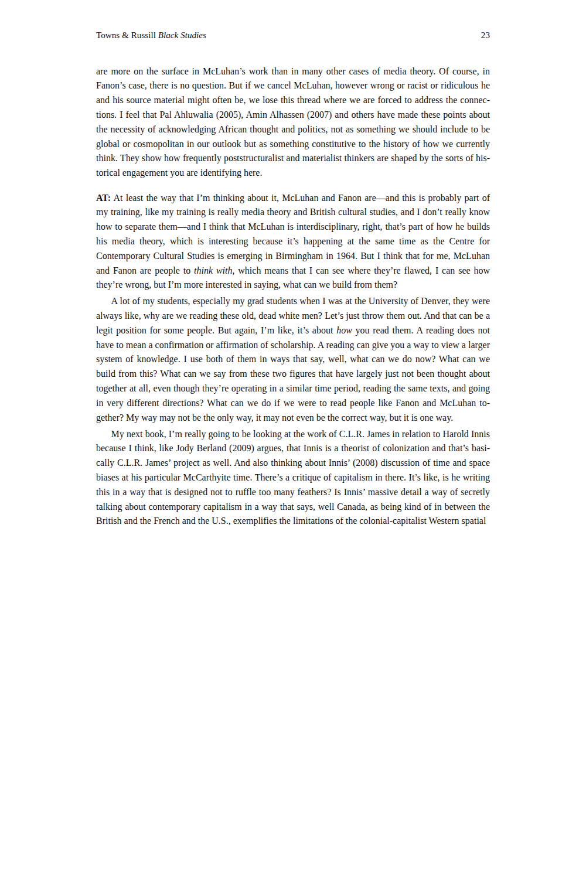Towns & Russill Black Studies 23
are more on the surface in McLuhan’s work than in many other cases of media theory. Of course, in Fanon’s case, there is no question. But if we cancel McLuhan, however wrong or racist or ridiculous he and his source material might often be, we lose this thread where we are forced to address the connections. I feel that Pal Ahluwalia (2005), Amin Alhassen (2007) and others have made these points about the necessity of acknowledging African thought and politics, not as something we should include to be global or cosmopolitan in our outlook but as something constitutive to the history of how we currently think. They show how frequently poststructuralist and materialist thinkers are shaped by the sorts of historical engagement you are identifying here.
AT: At least the way that I’m thinking about it, McLuhan and Fanon are—and this is probably part of my training, like my training is really media theory and British cultural studies, and I don’t really know how to separate them—and I think that McLuhan is interdisciplinary, right, that’s part of how he builds his media theory, which is interesting because it’s happening at the same time as the Centre for Contemporary Cultural Studies is emerging in Birmingham in 1964. But I think that for me, McLuhan and Fanon are people to think with, which means that I can see where they’re flawed, I can see how they’re wrong, but I’m more interested in saying, what can we build from them?
A lot of my students, especially my grad students when I was at the University of Denver, they were always like, why are we reading these old, dead white men? Let’s just throw them out. And that can be a legit position for some people. But again, I’m like, it’s about how you read them. A reading does not have to mean a confirmation or affirmation of scholarship. A reading can give you a way to view a larger system of knowledge. I use both of them in ways that say, well, what can we do now? What can we build from this? What can we say from these two figures that have largely just not been thought about together at all, even though they’re operating in a similar time period, reading the same texts, and going in very different directions? What can we do if we were to read people like Fanon and McLuhan together? My way may not be the only way, it may not even be the correct way, but it is one way.
My next book, I’m really going to be looking at the work of C.L.R. James in relation to Harold Innis because I think, like Jody Berland (2009) argues, that Innis is a theorist of colonization and that’s basically C.L.R. James’ project as well. And also thinking about Innis’ (2008) discussion of time and space biases at his particular McCarthyite time. There’s a critique of capitalism in there. It’s like, is he writing this in a way that is designed not to ruffle too many feathers? Is Innis’ massive detail a way of secretly talking about contemporary capitalism in a way that says, well Canada, as being kind of in between the British and the French and the U.S., exemplifies the limitations of the colonial-capitalist Western spatial